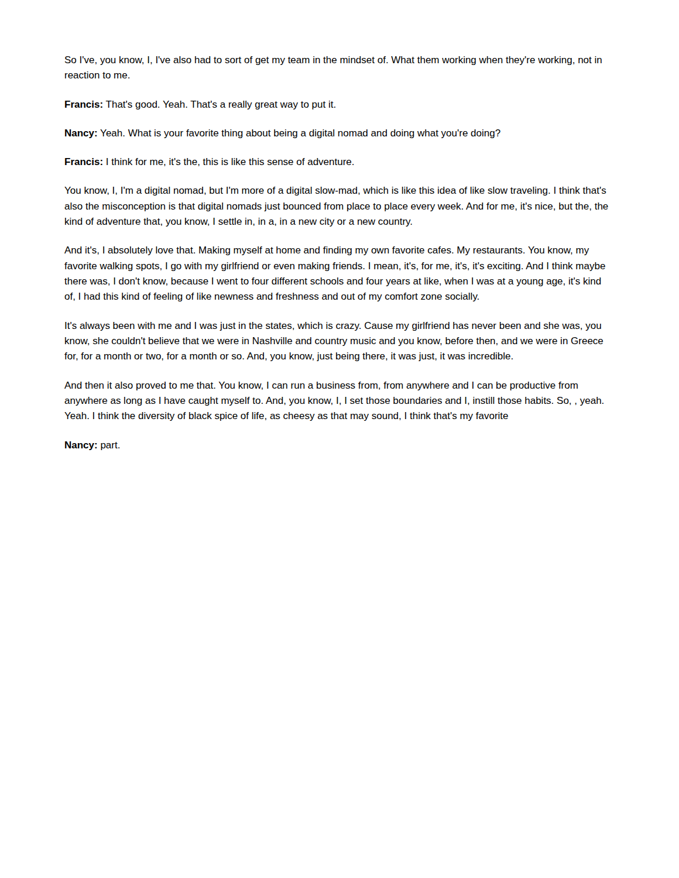So I've, you know, I, I've also had to sort of get my team in the mindset of. What them working when they're working, not in reaction to me.
Francis: That's good. Yeah. That's a really great way to put it.
Nancy: Yeah. What is your favorite thing about being a digital nomad and doing what you're doing?
Francis: I think for me, it's the, this is like this sense of adventure.
You know, I, I'm a digital nomad, but I'm more of a digital slow-mad, which is like this idea of like slow traveling. I think that's also the misconception is that digital nomads just bounced from place to place every week. And for me, it's nice, but the, the kind of adventure that, you know, I settle in, in a, in a new city or a new country.
And it's, I absolutely love that. Making myself at home and finding my own favorite cafes. My restaurants. You know, my favorite walking spots, I go with my girlfriend or even making friends. I mean, it's, for me, it's, it's exciting. And I think maybe there was, I don't know, because I went to four different schools and four years at like, when I was at a young age, it's kind of, I had this kind of feeling of like newness and freshness and out of my comfort zone socially.
It's always been with me and I was just in the states, which is crazy. Cause my girlfriend has never been and she was, you know, she couldn't believe that we were in Nashville and country music and you know, before then, and we were in Greece for, for a month or two, for a month or so. And, you know, just being there, it was just, it was incredible.
And then it also proved to me that. You know, I can run a business from, from anywhere and I can be productive from anywhere as long as I have caught myself to. And, you know, I, I set those boundaries and I, instill those habits. So, , yeah. Yeah. I think the diversity of black spice of life, as cheesy as that may sound, I think that's my favorite
Nancy: part.